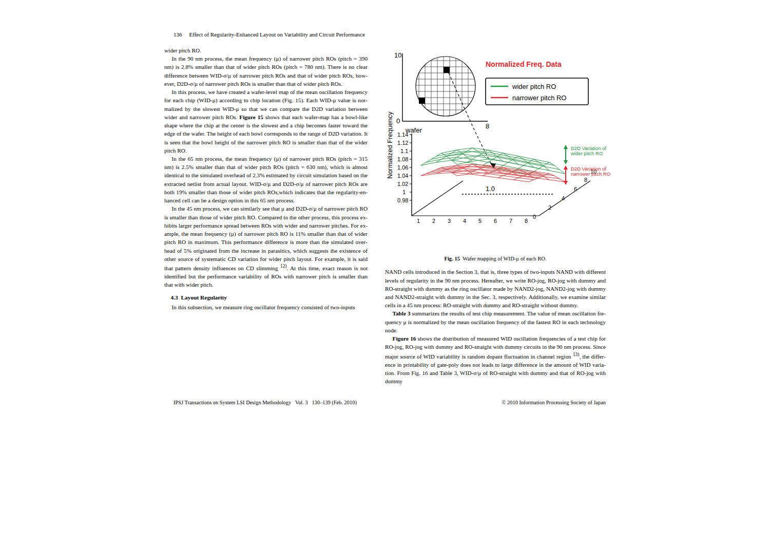136 Effect of Regularity-Enhanced Layout on Variability and Circuit Performance
wider pitch RO.
In the 90 nm process, the mean frequency (μ) of narrower pitch ROs (pitch = 390 nm) is 2.8% smaller than that of wider pitch ROs (pitch = 780 nm). There is no clear difference between WID-σ/μ of narrower pitch ROs and that of wider pitch ROs, however, D2D-σ/μ of narrower pitch ROs is smaller than that of wider pitch ROs.
In this process, we have created a wafer-level map of the mean oscillation frequency for each chip (WID-μ) according to chip location (Fig. 15). Each WID-μ value is normalized by the slowest WID-μ so that we can compare the D2D variation between wider and narrower pitch ROs. Figure 15 shows that each wafer-map has a bowl-like shape where the chip at the center is the slowest and a chip becomes faster toward the edge of the wafer. The height of each bowl corresponds to the range of D2D variation. It is seen that the bowl height of the narrower pitch RO is smaller than that of the wider pitch RO.
In the 65 nm process, the mean frequency (μ) of narrower pitch ROs (pitch = 315 nm) is 2.5% smaller than that of wider pitch ROs (pitch = 630 nm), which is almost identical to the simulated overhead of 2.3% estimated by circuit simulation based on the extracted netlist from actual layout. WID-σ/μ and D2D-σ/μ of narrower pitch ROs are both 19% smaller than those of wider pitch ROs,which indicates that the regularity-enhanced cell can be a design option in this 65 nm process.
In the 45 nm process, we can similarly see that μ and D2D-σ/μ of narrower pitch RO is smaller than those of wider pitch RO. Compared to the other process, this process exhibits larger performance spread between ROs with wider and narrower pitches. For example, the mean frequency (μ) of narrower pitch RO is 11% smaller than that of wider pitch RO in maximum. This performance difference is more than the simulated overhead of 5% originated from the increase in parasitics, which suggests the existence of other source of systematic CD variation for wider pitch layout. For example, it is said that pattern density influences on CD slimming 12). At this time, exact reason is not identified but the performance variability of ROs with narrower pitch is smaller than that with wider pitch.
4.3 Layout Regularity
In this subsection, we measure ring oscillator frequency consisted of two-inputs
10 0 8 Normalized Freq. Data wider pitch RO narrower pitch RO wafer Normalized Frequency 1.14 1.12 1.1 1.08 1.06 1.04 1.02 1 0.98 1 2 3 4 5 6 7 8 0 2 4 6 8 10 1.0 D2D Variation of wider pitch RO D2D Variation of narrower pitch RO
Fig. 15 Wafer mapping of WID-μ of each RO.
NAND cells introduced in the Section 3, that is, three types of two-inputs NAND with different levels of regularity in the 90 nm process. Hereafter, we write RO-jog, RO-jog with dummy and RO-straight with dummy as the ring oscillator made by NAND2-jog, NAND2-jog with dummy and NAND2-straight with dummy in the Sec. 3, respectively. Additionally, we examine similar cells in a 45 nm process: RO-straight with dummy and RO-straight without dummy.
Table 3 summarizes the results of test chip measurement. The value of mean oscillation frequency μ is normalized by the mean oscillation frequency of the fastest RO in each technology node.
Figure 16 shows the distribution of measured WID oscillation frequencies of a test chip for RO-jog, RO-jog with dummy and RO-straight with dummy circuits in the 90 nm process. Since major source of WID variability is random dopant fluctuation in channel region 13), the difference in printability of gate-poly does not leads to large difference in the amount of WID variation. From Fig. 16 and Table 3, WID-σ/μ of RO-straight with dummy and that of RO-jog with dummy
IPSJ Transactions on System LSI Design Methodology Vol. 3 130–139 (Feb. 2010)
© 2010 Information Processing Society of Japan